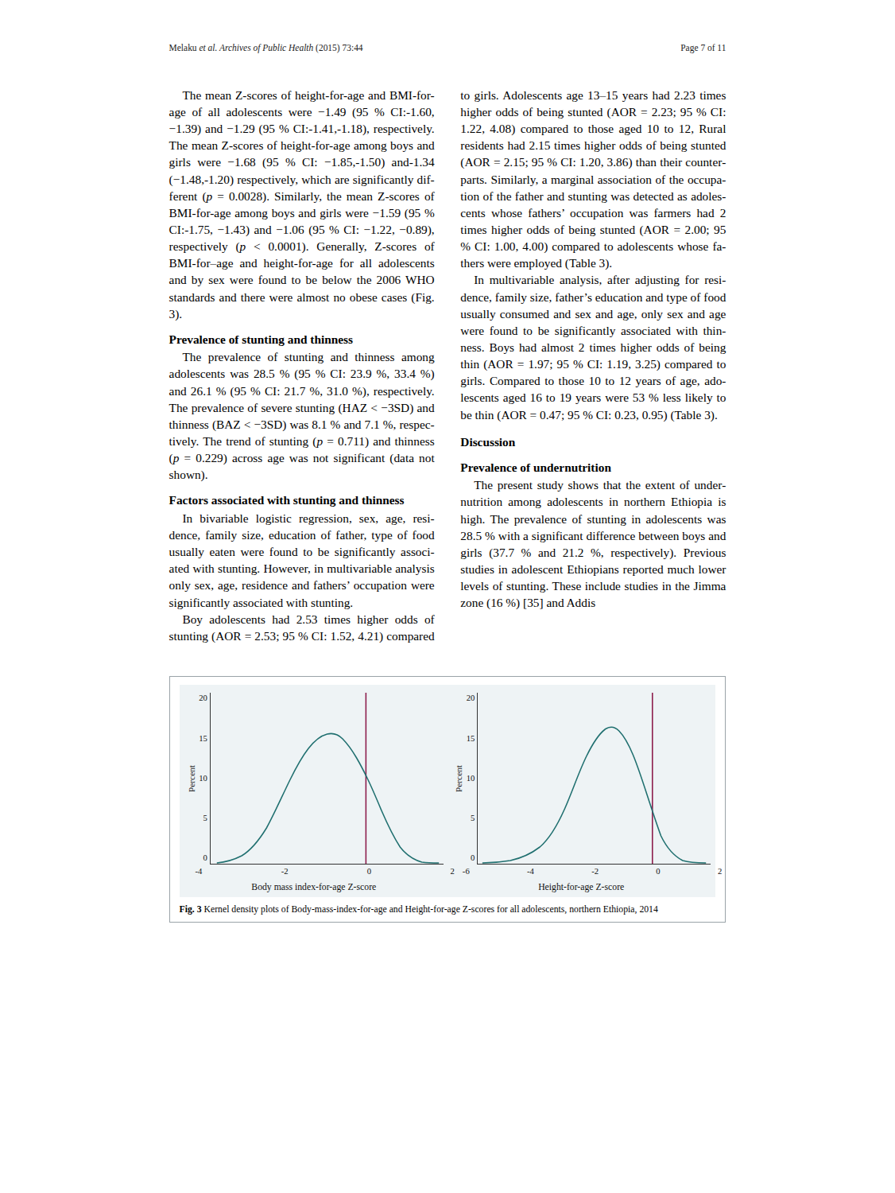Melaku et al. Archives of Public Health (2015) 73:44
Page 7 of 11
The mean Z-scores of height-for-age and BMI-for-age of all adolescents were −1.49 (95 % CI:-1.60, −1.39) and −1.29 (95 % CI:-1.41,-1.18), respectively. The mean Z-scores of height-for-age among boys and girls were −1.68 (95 % CI: −1.85,-1.50) and-1.34 (−1.48,-1.20) respectively, which are significantly different (p = 0.0028). Similarly, the mean Z-scores of BMI-for-age among boys and girls were −1.59 (95 % CI:-1.75, −1.43) and −1.06 (95 % CI: −1.22, −0.89), respectively (p < 0.0001). Generally, Z-scores of BMI-for–age and height-for-age for all adolescents and by sex were found to be below the 2006 WHO standards and there were almost no obese cases (Fig. 3).
Prevalence of stunting and thinness
The prevalence of stunting and thinness among adolescents was 28.5 % (95 % CI: 23.9 %, 33.4 %) and 26.1 % (95 % CI: 21.7 %, 31.0 %), respectively. The prevalence of severe stunting (HAZ < −3SD) and thinness (BAZ < −3SD) was 8.1 % and 7.1 %, respectively. The trend of stunting (p = 0.711) and thinness (p = 0.229) across age was not significant (data not shown).
Factors associated with stunting and thinness
In bivariable logistic regression, sex, age, residence, family size, education of father, type of food usually eaten were found to be significantly associated with stunting. However, in multivariable analysis only sex, age, residence and fathers’ occupation were significantly associated with stunting.
Boy adolescents had 2.53 times higher odds of stunting (AOR = 2.53; 95 % CI: 1.52, 4.21) compared to girls. Adolescents age 13–15 years had 2.23 times higher odds of being stunted (AOR = 2.23; 95 % CI: 1.22, 4.08) compared to those aged 10 to 12, Rural residents had 2.15 times higher odds of being stunted (AOR = 2.15; 95 % CI: 1.20, 3.86) than their counterparts. Similarly, a marginal association of the occupation of the father and stunting was detected as adolescents whose fathers’ occupation was farmers had 2 times higher odds of being stunted (AOR = 2.00; 95 % CI: 1.00, 4.00) compared to adolescents whose fathers were employed (Table 3).
In multivariable analysis, after adjusting for residence, family size, father’s education and type of food usually consumed and sex and age, only sex and age were found to be significantly associated with thinness. Boys had almost 2 times higher odds of being thin (AOR = 1.97; 95 % CI: 1.19, 3.25) compared to girls. Compared to those 10 to 12 years of age, adolescents aged 16 to 19 years were 53 % less likely to be thin (AOR = 0.47; 95 % CI: 0.23, 0.95) (Table 3).
Discussion
Prevalence of undernutrition
The present study shows that the extent of undernutrition among adolescents in northern Ethiopia is high. The prevalence of stunting in adolescents was 28.5 % with a significant difference between boys and girls (37.7 % and 21.2 %, respectively). Previous studies in adolescent Ethiopians reported much lower levels of stunting. These include studies in the Jimma zone (16 %) [35] and Addis
Percent
20 15 10 5 0
-4-202
Body mass index-for-age Z-score
Percent
20 15 10 5 0
-6-4-202
Height-for-age Z-score
Fig. 3 Kernel density plots of Body-mass-index-for-age and Height-for-age Z-scores for all adolescents, northern Ethiopia, 2014